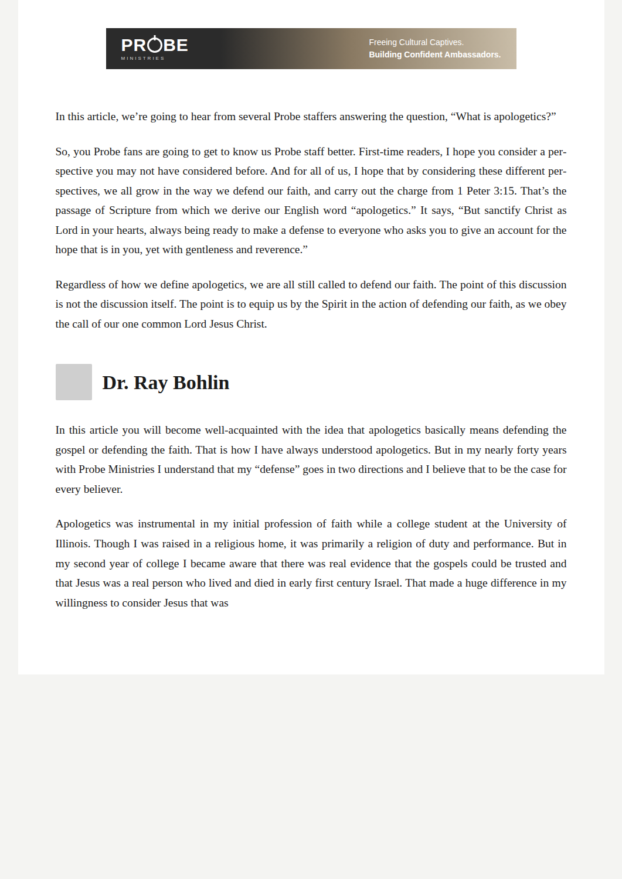PR BE
MINISTRIES
Freeing Cultural Captives.
Building Confident Ambassadors.
In this article, we’re going to hear from several Probe staffers answering the question, “What is apologetics?”
So, you Probe fans are going to get to know us Probe staff better. First-time readers, I hope you consider a perspective you may not have considered before. And for all of us, I hope that by considering these different perspectives, we all grow in the way we defend our faith, and carry out the charge from 1 Peter 3:15. That’s the passage of Scripture from which we derive our English word “apologetics.” It says, “But sanctify Christ as Lord in your hearts, always being ready to make a defense to everyone who asks you to give an account for the hope that is in you, yet with gentleness and reverence.”
Regardless of how we define apologetics, we are all still called to defend our faith. The point of this discussion is not the discussion itself. The point is to equip us by the Spirit in the action of defending our faith, as we obey the call of our one common Lord Jesus Christ.
Dr. Ray Bohlin
In this article you will become well-acquainted with the idea that apologetics basically means defending the gospel or defending the faith. That is how I have always understood apologetics. But in my nearly forty years with Probe Ministries I understand that my “defense” goes in two directions and I believe that to be the case for every believer.
Apologetics was instrumental in my initial profession of faith while a college student at the University of Illinois. Though I was raised in a religious home, it was primarily a religion of duty and performance. But in my second year of college I became aware that there was real evidence that the gospels could be trusted and that Jesus was a real person who lived and died in early first century Israel. That made a huge difference in my willingness to consider Jesus that was